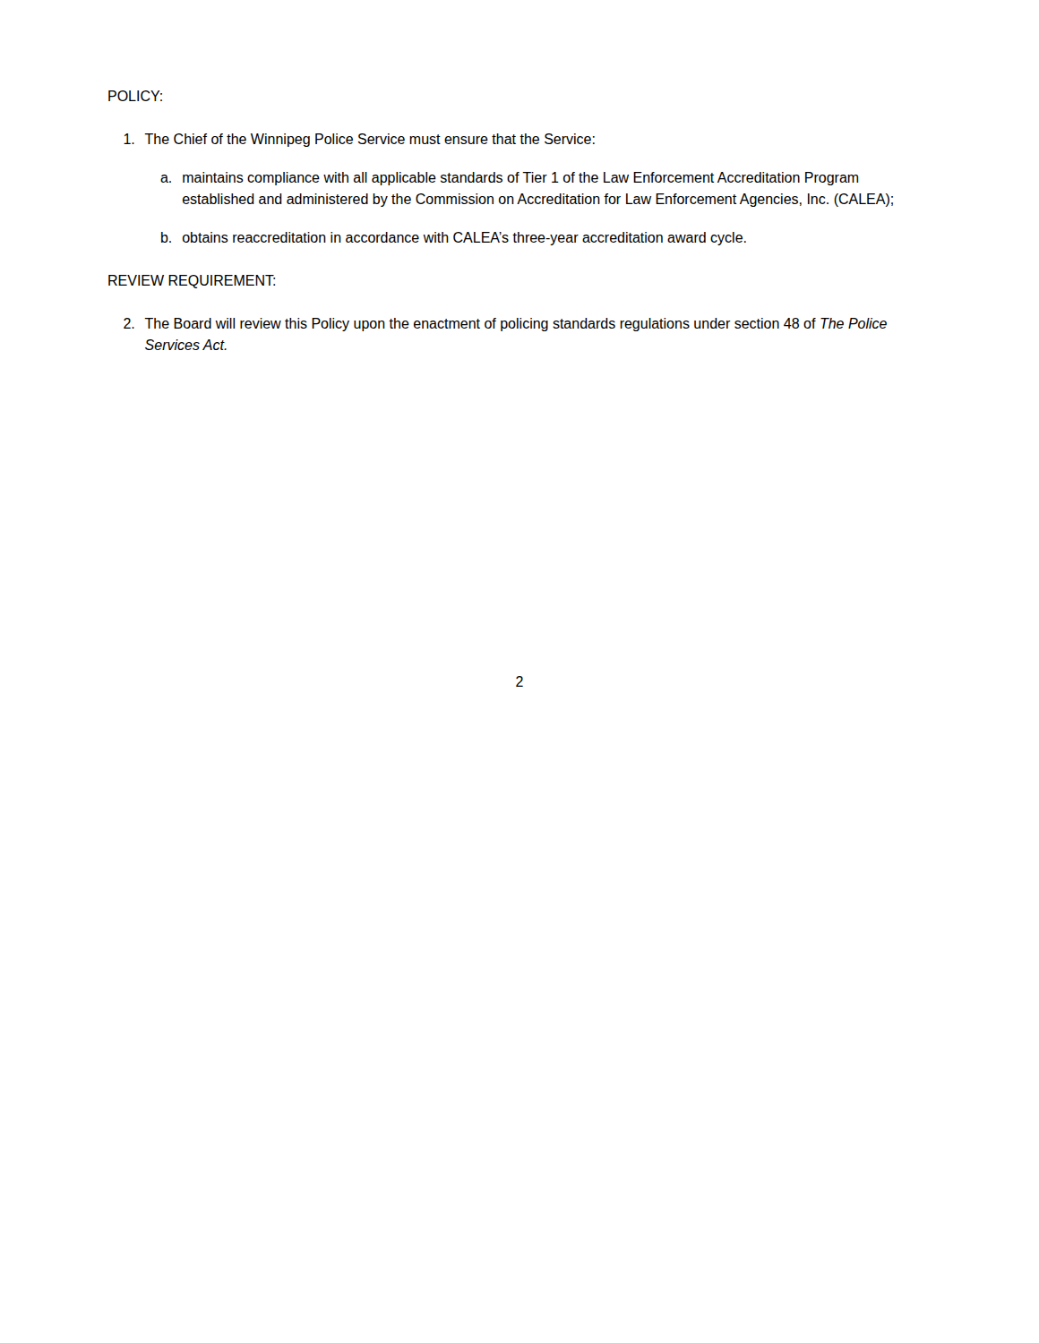POLICY:
The Chief of the Winnipeg Police Service must ensure that the Service:
maintains compliance with all applicable standards of Tier 1 of the Law Enforcement Accreditation Program established and administered by the Commission on Accreditation for Law Enforcement Agencies, Inc. (CALEA);
obtains reaccreditation in accordance with CALEA’s three-year accreditation award cycle.
REVIEW REQUIREMENT:
The Board will review this Policy upon the enactment of policing standards regulations under section 48 of The Police Services Act.
2